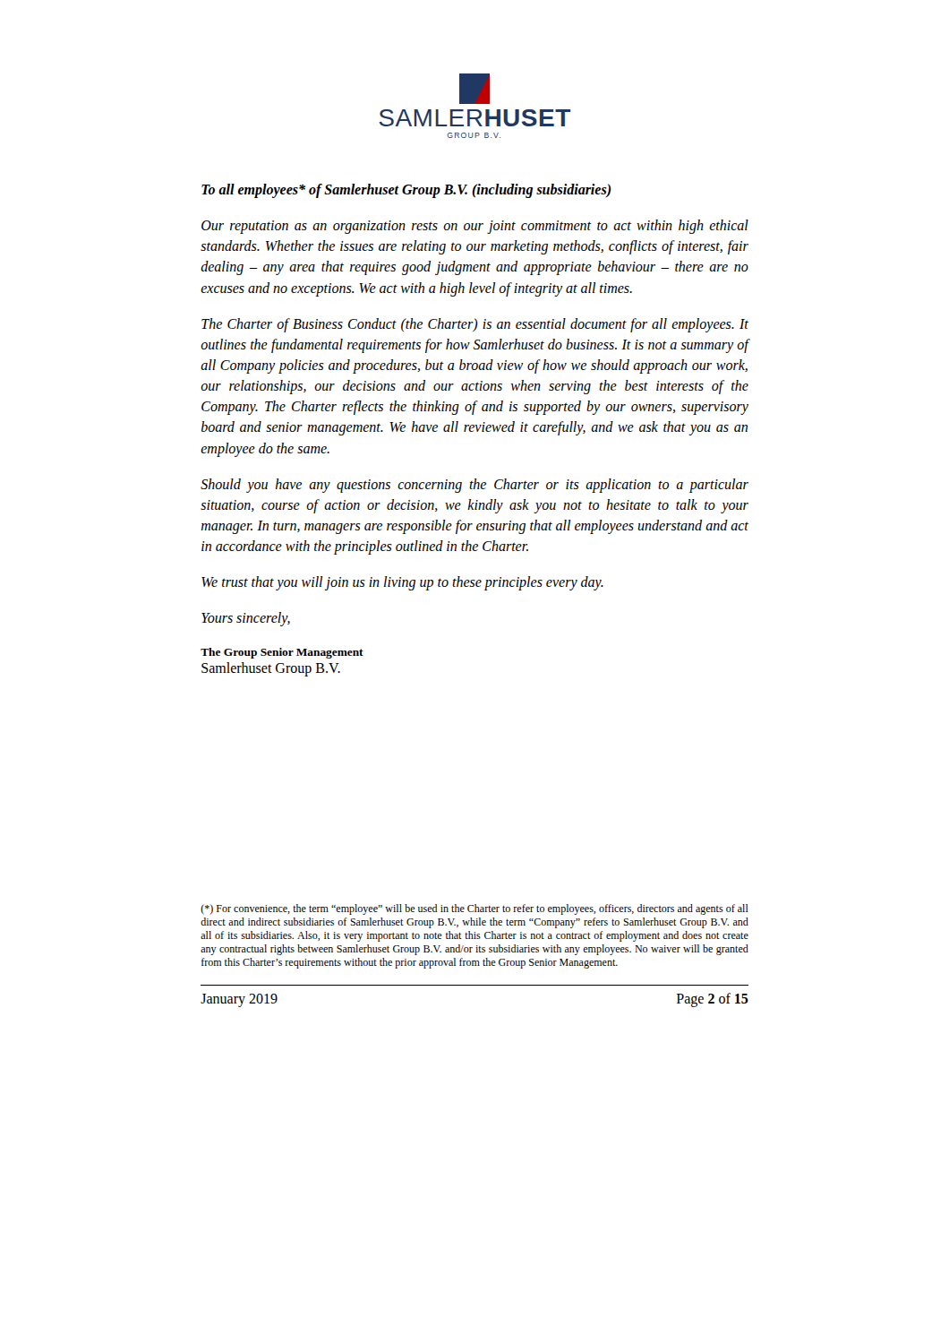SAMLERHUSET
GROUP B.V.
To all employees* of Samlerhuset Group B.V. (including subsidiaries)
Our reputation as an organization rests on our joint commitment to act within high ethical standards. Whether the issues are relating to our marketing methods, conflicts of interest, fair dealing – any area that requires good judgment and appropriate behaviour – there are no excuses and no exceptions. We act with a high level of integrity at all times.
The Charter of Business Conduct (the Charter) is an essential document for all employees. It outlines the fundamental requirements for how Samlerhuset do business. It is not a summary of all Company policies and procedures, but a broad view of how we should approach our work, our relationships, our decisions and our actions when serving the best interests of the Company. The Charter reflects the thinking of and is supported by our owners, supervisory board and senior management. We have all reviewed it carefully, and we ask that you as an employee do the same.
Should you have any questions concerning the Charter or its application to a particular situation, course of action or decision, we kindly ask you not to hesitate to talk to your manager. In turn, managers are responsible for ensuring that all employees understand and act in accordance with the principles outlined in the Charter.
We trust that you will join us in living up to these principles every day.
Yours sincerely,
The Group Senior Management
Samlerhuset Group B.V.
(*) For convenience, the term “employee” will be used in the Charter to refer to employees, officers, directors and agents of all direct and indirect subsidiaries of Samlerhuset Group B.V., while the term “Company” refers to Samlerhuset Group B.V. and all of its subsidiaries. Also, it is very important to note that this Charter is not a contract of employment and does not create any contractual rights between Samlerhuset Group B.V. and/or its subsidiaries with any employees. No waiver will be granted from this Charter’s requirements without the prior approval from the Group Senior Management.
January 2019
Page 2 of 15